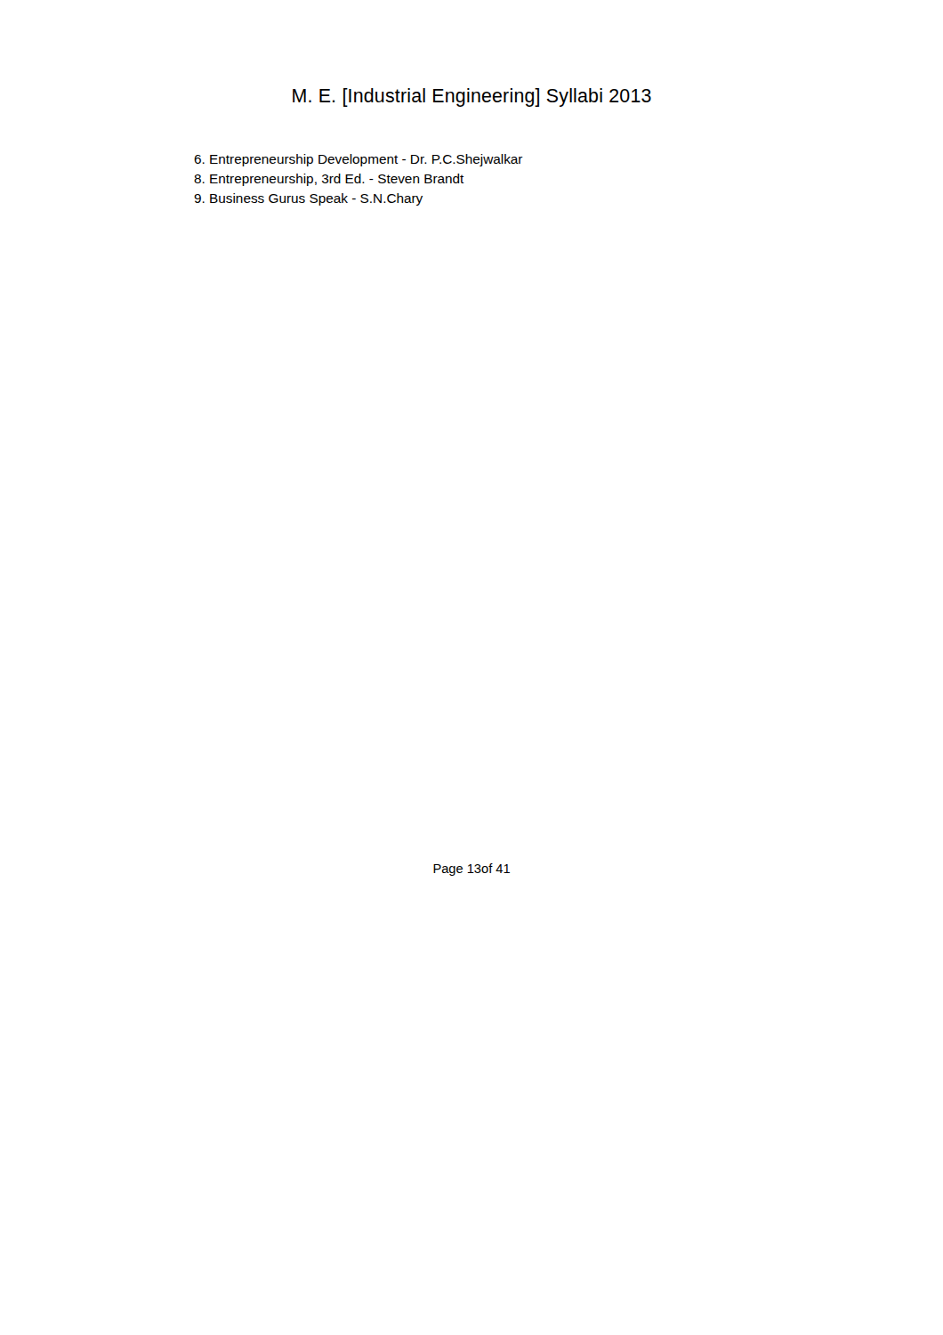M. E. [Industrial Engineering] Syllabi 2013
6. Entrepreneurship Development - Dr. P.C.Shejwalkar
8. Entrepreneurship, 3rd Ed. - Steven Brandt
9. Business Gurus Speak - S.N.Chary
Page 13of 41